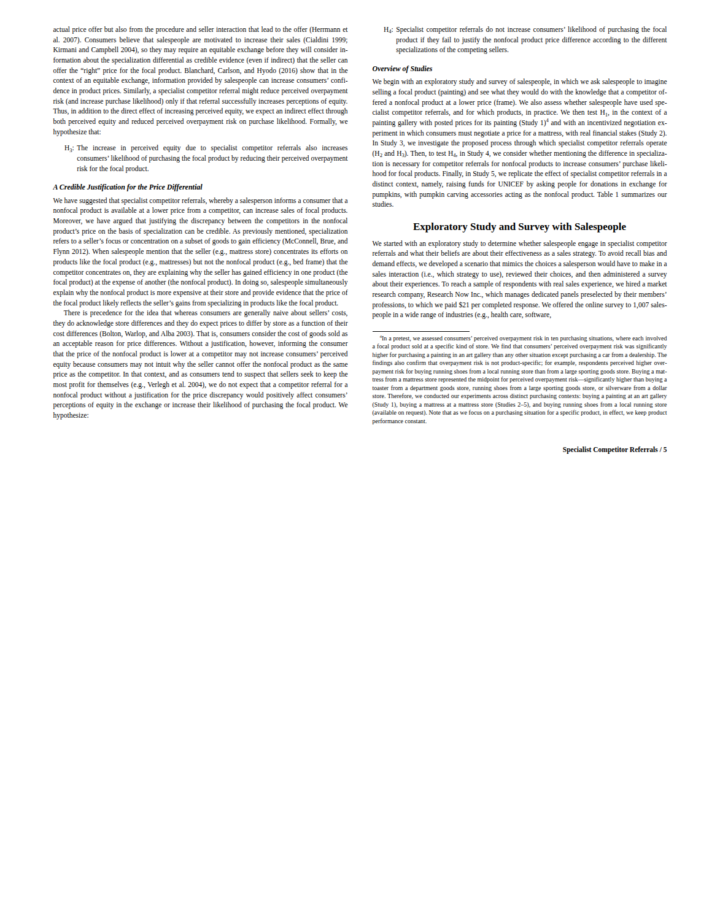actual price offer but also from the procedure and seller interaction that lead to the offer (Herrmann et al. 2007). Consumers believe that salespeople are motivated to increase their sales (Cialdini 1999; Kirmani and Campbell 2004), so they may require an equitable exchange before they will consider information about the specialization differential as credible evidence (even if indirect) that the seller can offer the “right” price for the focal product. Blanchard, Carlson, and Hyodo (2016) show that in the context of an equitable exchange, information provided by salespeople can increase consumers’ confidence in product prices. Similarly, a specialist competitor referral might reduce perceived overpayment risk (and increase purchase likelihood) only if that referral successfully increases perceptions of equity. Thus, in addition to the direct effect of increasing perceived equity, we expect an indirect effect through both perceived equity and reduced perceived overpayment risk on purchase likelihood. Formally, we hypothesize that:
H3: The increase in perceived equity due to specialist competitor referrals also increases consumers’ likelihood of purchasing the focal product by reducing their perceived overpayment risk for the focal product.
A Credible Justification for the Price Differential
We have suggested that specialist competitor referrals, whereby a salesperson informs a consumer that a nonfocal product is available at a lower price from a competitor, can increase sales of focal products. Moreover, we have argued that justifying the discrepancy between the competitors in the nonfocal product’s price on the basis of specialization can be credible. As previously mentioned, specialization refers to a seller’s focus or concentration on a subset of goods to gain efficiency (McConnell, Brue, and Flynn 2012). When salespeople mention that the seller (e.g., mattress store) concentrates its efforts on products like the focal product (e.g., mattresses) but not the nonfocal product (e.g., bed frame) that the competitor concentrates on, they are explaining why the seller has gained efficiency in one product (the focal product) at the expense of another (the nonfocal product). In doing so, salespeople simultaneously explain why the nonfocal product is more expensive at their store and provide evidence that the price of the focal product likely reflects the seller’s gains from specializing in products like the focal product.
There is precedence for the idea that whereas consumers are generally naive about sellers’ costs, they do acknowledge store differences and they do expect prices to differ by store as a function of their cost differences (Bolton, Warlop, and Alba 2003). That is, consumers consider the cost of goods sold as an acceptable reason for price differences. Without a justification, however, informing the consumer that the price of the nonfocal product is lower at a competitor may not increase consumers’ perceived equity because consumers may not intuit why the seller cannot offer the nonfocal product as the same price as the competitor. In that context, and as consumers tend to suspect that sellers seek to keep the most profit for themselves (e.g., Verlegh et al. 2004), we do not expect that a competitor referral for a nonfocal product without a justification for the price discrepancy would positively affect consumers’ perceptions of equity in the exchange or increase their likelihood of purchasing the focal product. We hypothesize:
H4: Specialist competitor referrals do not increase consumers’ likelihood of purchasing the focal product if they fail to justify the nonfocal product price difference according to the different specializations of the competing sellers.
Overview of Studies
We begin with an exploratory study and survey of salespeople, in which we ask salespeople to imagine selling a focal product (painting) and see what they would do with the knowledge that a competitor offered a nonfocal product at a lower price (frame). We also assess whether salespeople have used specialist competitor referrals, and for which products, in practice. We then test H1, in the context of a painting gallery with posted prices for its painting (Study 1)4 and with an incentivized negotiation experiment in which consumers must negotiate a price for a mattress, with real financial stakes (Study 2). In Study 3, we investigate the proposed process through which specialist competitor referrals operate (H2 and H3). Then, to test H4, in Study 4, we consider whether mentioning the difference in specialization is necessary for competitor referrals for nonfocal products to increase consumers’ purchase likelihood for focal products. Finally, in Study 5, we replicate the effect of specialist competitor referrals in a distinct context, namely, raising funds for UNICEF by asking people for donations in exchange for pumpkins, with pumpkin carving accessories acting as the nonfocal product. Table 1 summarizes our studies.
Exploratory Study and Survey with Salespeople
We started with an exploratory study to determine whether salespeople engage in specialist competitor referrals and what their beliefs are about their effectiveness as a sales strategy. To avoid recall bias and demand effects, we developed a scenario that mimics the choices a salesperson would have to make in a sales interaction (i.e., which strategy to use), reviewed their choices, and then administered a survey about their experiences. To reach a sample of respondents with real sales experience, we hired a market research company, Research Now Inc., which manages dedicated panels preselected by their members’ professions, to which we paid $21 per completed response. We offered the online survey to 1,007 salespeople in a wide range of industries (e.g., health care, software,
4In a pretest, we assessed consumers’ perceived overpayment risk in ten purchasing situations, where each involved a focal product sold at a specific kind of store. We find that consumers’ perceived overpayment risk was significantly higher for purchasing a painting in an art gallery than any other situation except purchasing a car from a dealership. The findings also confirm that overpayment risk is not product-specific; for example, respondents perceived higher overpayment risk for buying running shoes from a local running store than from a large sporting goods store. Buying a mattress from a mattress store represented the midpoint for perceived overpayment risk—significantly higher than buying a toaster from a department goods store, running shoes from a large sporting goods store, or silverware from a dollar store. Therefore, we conducted our experiments across distinct purchasing contexts: buying a painting at an art gallery (Study 1), buying a mattress at a mattress store (Studies 2–5), and buying running shoes from a local running store (available on request). Note that as we focus on a purchasing situation for a specific product, in effect, we keep product performance constant.
Specialist Competitor Referrals / 5